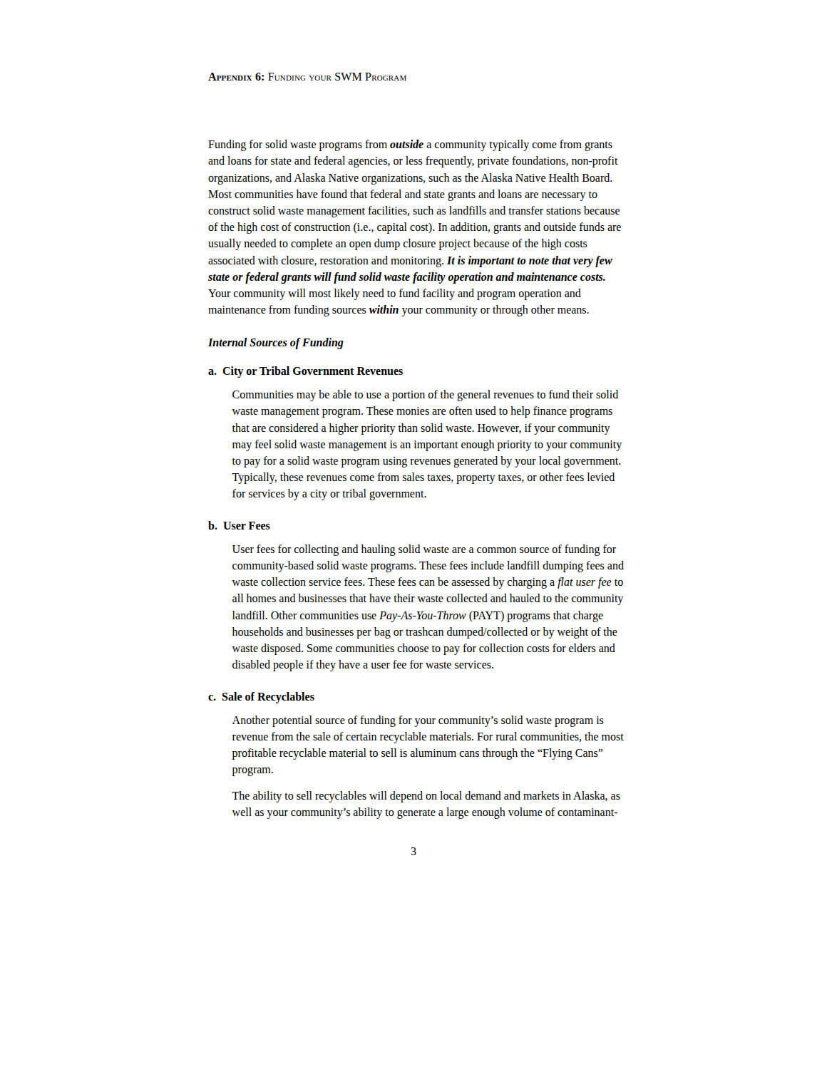Appendix 6: Funding your SWM Program
Funding for solid waste programs from outside a community typically come from grants and loans for state and federal agencies, or less frequently, private foundations, non-profit organizations, and Alaska Native organizations, such as the Alaska Native Health Board. Most communities have found that federal and state grants and loans are necessary to construct solid waste management facilities, such as landfills and transfer stations because of the high cost of construction (i.e., capital cost). In addition, grants and outside funds are usually needed to complete an open dump closure project because of the high costs associated with closure, restoration and monitoring. It is important to note that very few state or federal grants will fund solid waste facility operation and maintenance costs. Your community will most likely need to fund facility and program operation and maintenance from funding sources within your community or through other means.
Internal Sources of Funding
a. City or Tribal Government Revenues
Communities may be able to use a portion of the general revenues to fund their solid waste management program. These monies are often used to help finance programs that are considered a higher priority than solid waste. However, if your community may feel solid waste management is an important enough priority to your community to pay for a solid waste program using revenues generated by your local government. Typically, these revenues come from sales taxes, property taxes, or other fees levied for services by a city or tribal government.
b. User Fees
User fees for collecting and hauling solid waste are a common source of funding for community-based solid waste programs. These fees include landfill dumping fees and waste collection service fees. These fees can be assessed by charging a flat user fee to all homes and businesses that have their waste collected and hauled to the community landfill. Other communities use Pay-As-You-Throw (PAYT) programs that charge households and businesses per bag or trashcan dumped/collected or by weight of the waste disposed. Some communities choose to pay for collection costs for elders and disabled people if they have a user fee for waste services.
c. Sale of Recyclables
Another potential source of funding for your community’s solid waste program is revenue from the sale of certain recyclable materials. For rural communities, the most profitable recyclable material to sell is aluminum cans through the “Flying Cans” program.
The ability to sell recyclables will depend on local demand and markets in Alaska, as well as your community’s ability to generate a large enough volume of contaminant-
3